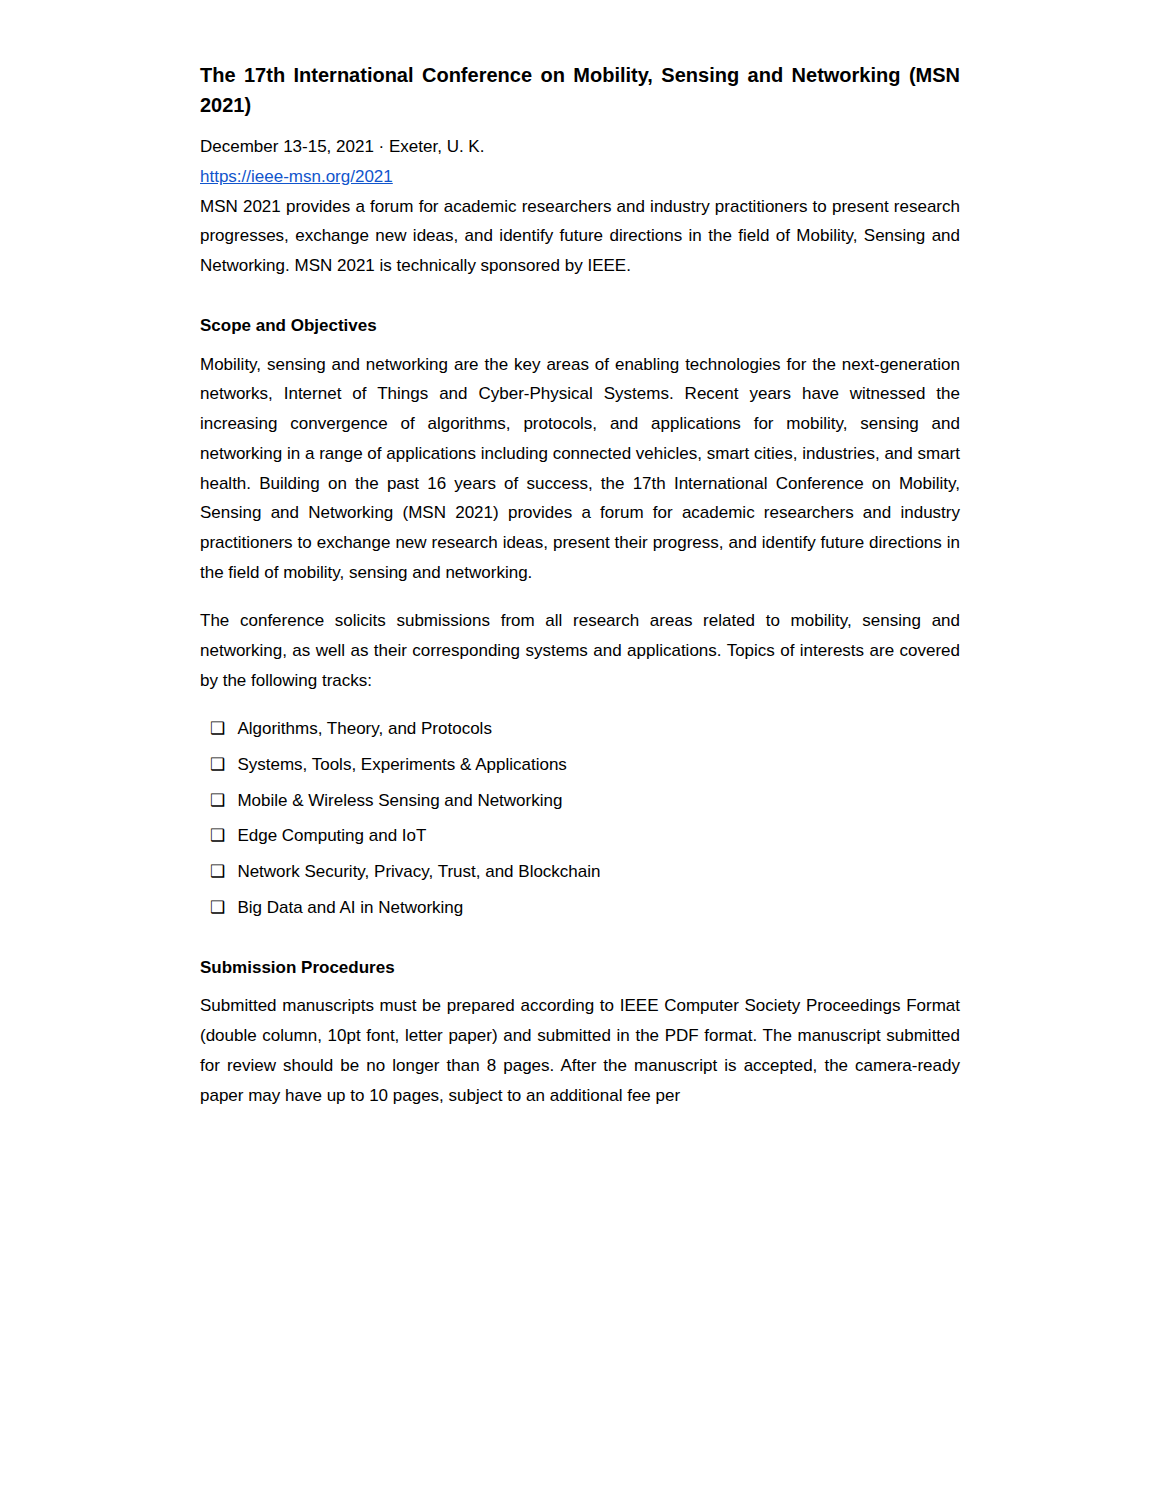The 17th International Conference on Mobility, Sensing and Networking (MSN 2021)
December 13-15, 2021 · Exeter, U. K.
https://ieee-msn.org/2021
MSN 2021 provides a forum for academic researchers and industry practitioners to present research progresses, exchange new ideas, and identify future directions in the field of Mobility, Sensing and Networking. MSN 2021 is technically sponsored by IEEE.
Scope and Objectives
Mobility, sensing and networking are the key areas of enabling technologies for the next-generation networks, Internet of Things and Cyber-Physical Systems. Recent years have witnessed the increasing convergence of algorithms, protocols, and applications for mobility, sensing and networking in a range of applications including connected vehicles, smart cities, industries, and smart health. Building on the past 16 years of success, the 17th International Conference on Mobility, Sensing and Networking (MSN 2021) provides a forum for academic researchers and industry practitioners to exchange new research ideas, present their progress, and identify future directions in the field of mobility, sensing and networking.
The conference solicits submissions from all research areas related to mobility, sensing and networking, as well as their corresponding systems and applications. Topics of interests are covered by the following tracks:
Algorithms, Theory, and Protocols
Systems, Tools, Experiments & Applications
Mobile & Wireless Sensing and Networking
Edge Computing and IoT
Network Security, Privacy, Trust, and Blockchain
Big Data and AI in Networking
Submission Procedures
Submitted manuscripts must be prepared according to IEEE Computer Society Proceedings Format (double column, 10pt font, letter paper) and submitted in the PDF format. The manuscript submitted for review should be no longer than 8 pages. After the manuscript is accepted, the camera-ready paper may have up to 10 pages, subject to an additional fee per